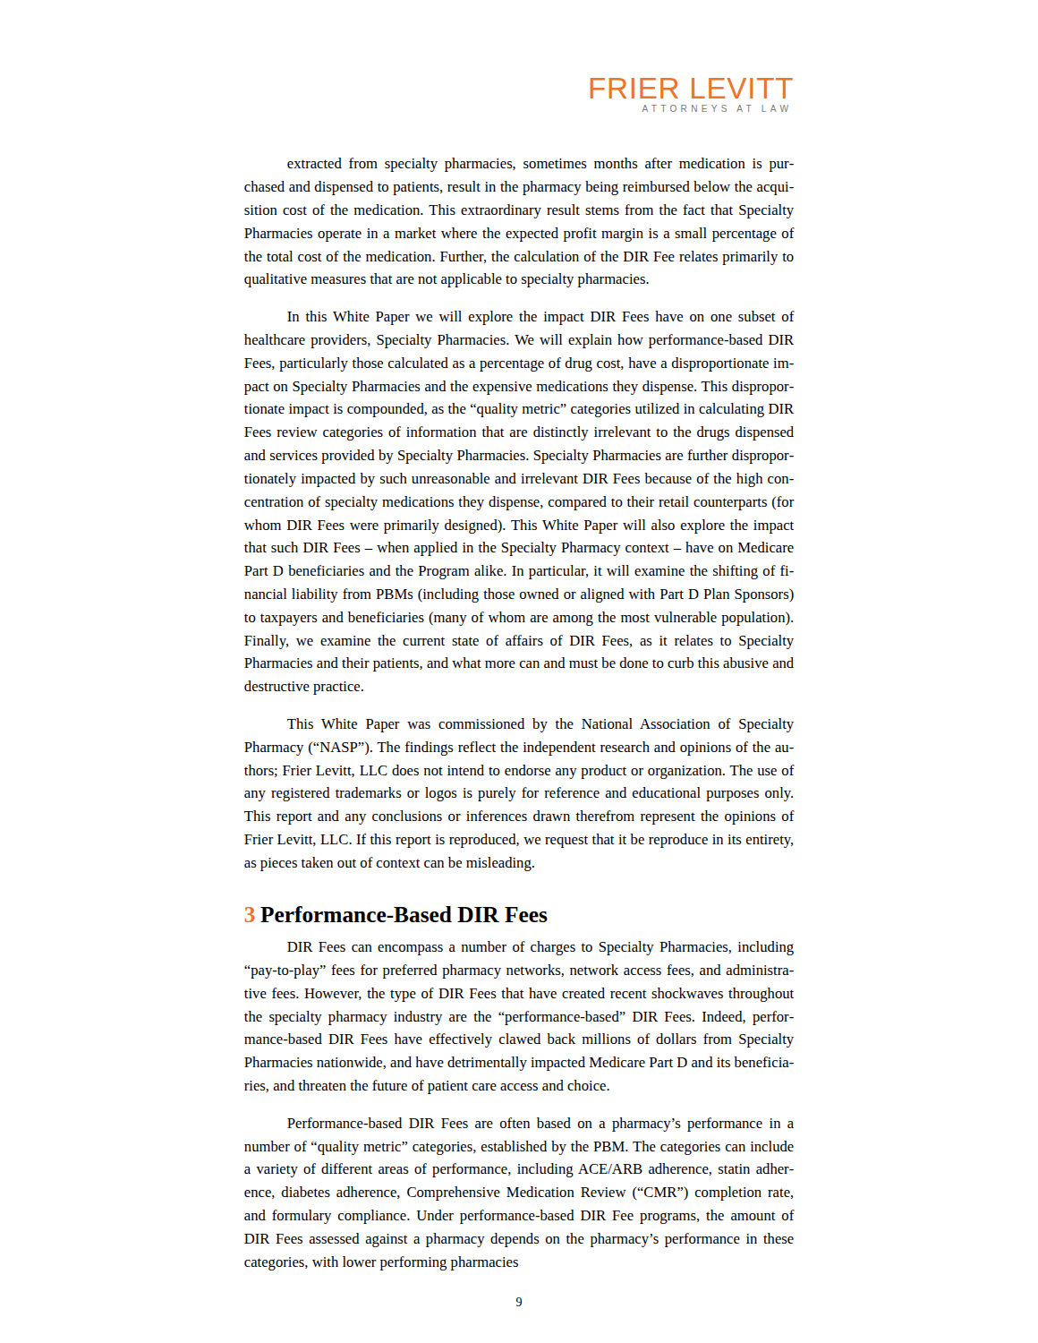FRIER LEVITT
ATTORNEYS AT LAW
extracted from specialty pharmacies, sometimes months after medication is purchased and dispensed to patients, result in the pharmacy being reimbursed below the acquisition cost of the medication. This extraordinary result stems from the fact that Specialty Pharmacies operate in a market where the expected profit margin is a small percentage of the total cost of the medication. Further, the calculation of the DIR Fee relates primarily to qualitative measures that are not applicable to specialty pharmacies.
In this White Paper we will explore the impact DIR Fees have on one subset of healthcare providers, Specialty Pharmacies. We will explain how performance-based DIR Fees, particularly those calculated as a percentage of drug cost, have a disproportionate impact on Specialty Pharmacies and the expensive medications they dispense. This disproportionate impact is compounded, as the “quality metric” categories utilized in calculating DIR Fees review categories of information that are distinctly irrelevant to the drugs dispensed and services provided by Specialty Pharmacies. Specialty Pharmacies are further disproportionately impacted by such unreasonable and irrelevant DIR Fees because of the high concentration of specialty medications they dispense, compared to their retail counterparts (for whom DIR Fees were primarily designed). This White Paper will also explore the impact that such DIR Fees – when applied in the Specialty Pharmacy context – have on Medicare Part D beneficiaries and the Program alike. In particular, it will examine the shifting of financial liability from PBMs (including those owned or aligned with Part D Plan Sponsors) to taxpayers and beneficiaries (many of whom are among the most vulnerable population). Finally, we examine the current state of affairs of DIR Fees, as it relates to Specialty Pharmacies and their patients, and what more can and must be done to curb this abusive and destructive practice.
This White Paper was commissioned by the National Association of Specialty Pharmacy (“NASP”). The findings reflect the independent research and opinions of the authors; Frier Levitt, LLC does not intend to endorse any product or organization. The use of any registered trademarks or logos is purely for reference and educational purposes only. This report and any conclusions or inferences drawn therefrom represent the opinions of Frier Levitt, LLC. If this report is reproduced, we request that it be reproduce in its entirety, as pieces taken out of context can be misleading.
3 Performance-Based DIR Fees
DIR Fees can encompass a number of charges to Specialty Pharmacies, including “pay-to-play” fees for preferred pharmacy networks, network access fees, and administrative fees. However, the type of DIR Fees that have created recent shockwaves throughout the specialty pharmacy industry are the “performance-based” DIR Fees. Indeed, performance-based DIR Fees have effectively clawed back millions of dollars from Specialty Pharmacies nationwide, and have detrimentally impacted Medicare Part D and its beneficiaries, and threaten the future of patient care access and choice.
Performance-based DIR Fees are often based on a pharmacy’s performance in a number of “quality metric” categories, established by the PBM. The categories can include a variety of different areas of performance, including ACE/ARB adherence, statin adherence, diabetes adherence, Comprehensive Medication Review (“CMR”) completion rate, and formulary compliance. Under performance-based DIR Fee programs, the amount of DIR Fees assessed against a pharmacy depends on the pharmacy’s performance in these categories, with lower performing pharmacies
9